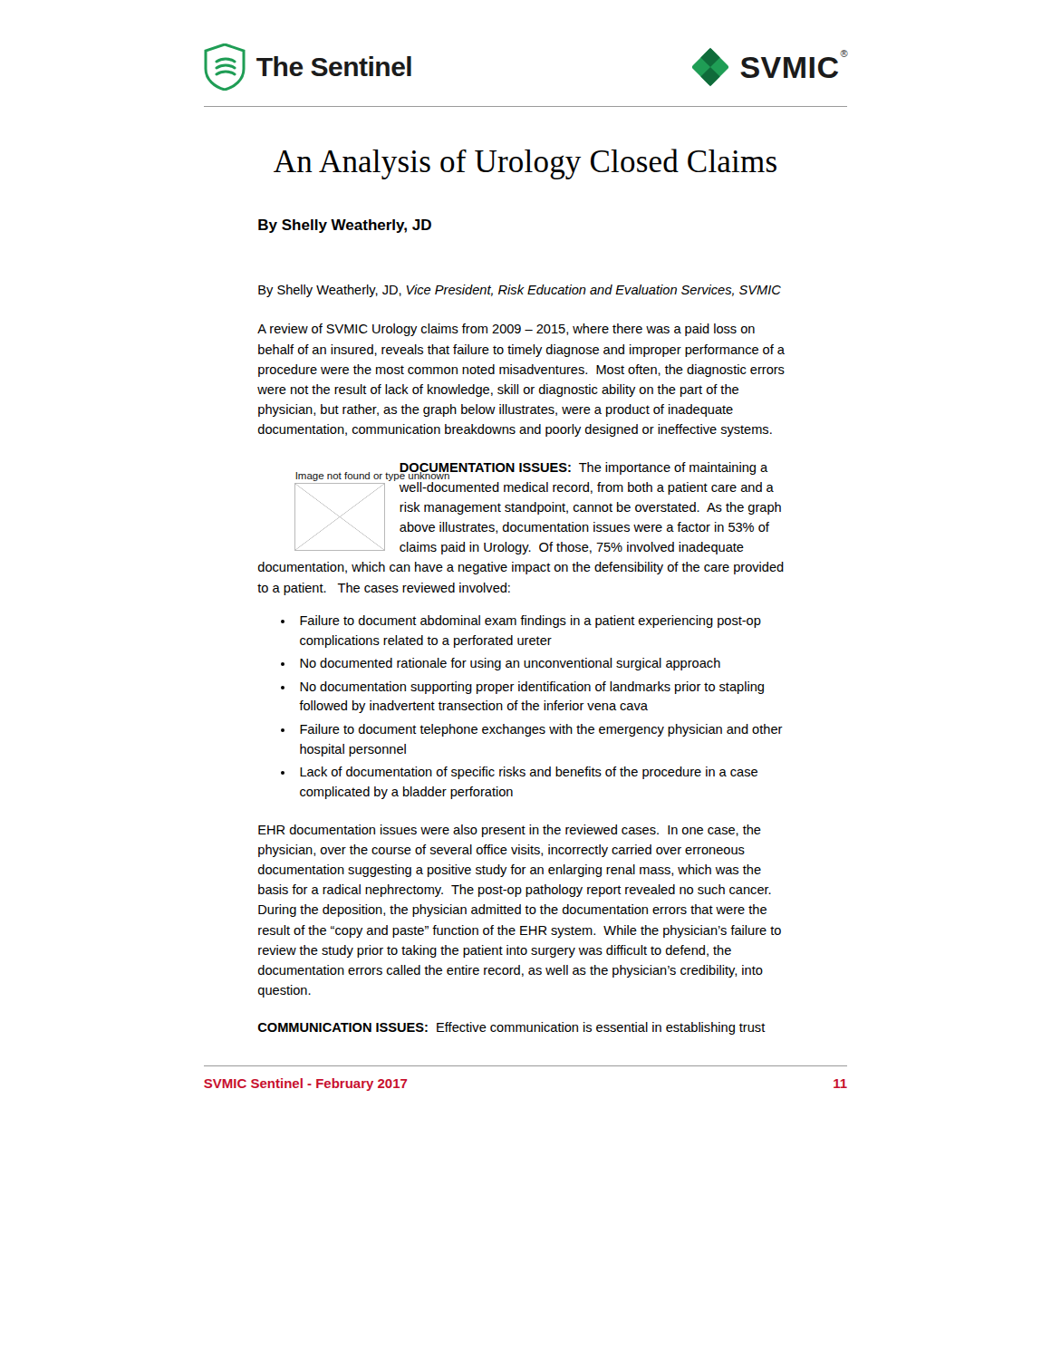The Sentinel
SVMIC®
An Analysis of Urology Closed Claims
By Shelly Weatherly, JD
By Shelly Weatherly, JD, Vice President, Risk Education and Evaluation Services, SVMIC
A review of SVMIC Urology claims from 2009 – 2015, where there was a paid loss on behalf of an insured, reveals that failure to timely diagnose and improper performance of a procedure were the most common noted misadventures. Most often, the diagnostic errors were not the result of lack of knowledge, skill or diagnostic ability on the part of the physician, but rather, as the graph below illustrates, were a product of inadequate documentation, communication breakdowns and poorly designed or ineffective systems.
Image not found or type unknown
DOCUMENTATION ISSUES: The importance of maintaining a well-documented medical record, from both a patient care and a risk management standpoint, cannot be overstated. As the graph above illustrates, documentation issues were a factor in 53% of claims paid in Urology. Of those, 75% involved inadequate documentation, which can have a negative impact on the defensibility of the care provided to a patient. The cases reviewed involved:
Failure to document abdominal exam findings in a patient experiencing post-op complications related to a perforated ureter
No documented rationale for using an unconventional surgical approach
No documentation supporting proper identification of landmarks prior to stapling followed by inadvertent transection of the inferior vena cava
Failure to document telephone exchanges with the emergency physician and other hospital personnel
Lack of documentation of specific risks and benefits of the procedure in a case complicated by a bladder perforation
EHR documentation issues were also present in the reviewed cases. In one case, the physician, over the course of several office visits, incorrectly carried over erroneous documentation suggesting a positive study for an enlarging renal mass, which was the basis for a radical nephrectomy. The post-op pathology report revealed no such cancer. During the deposition, the physician admitted to the documentation errors that were the result of the “copy and paste” function of the EHR system. While the physician’s failure to review the study prior to taking the patient into surgery was difficult to defend, the documentation errors called the entire record, as well as the physician’s credibility, into question.
COMMUNICATION ISSUES: Effective communication is essential in establishing trust
SVMIC Sentinel - February 2017 11